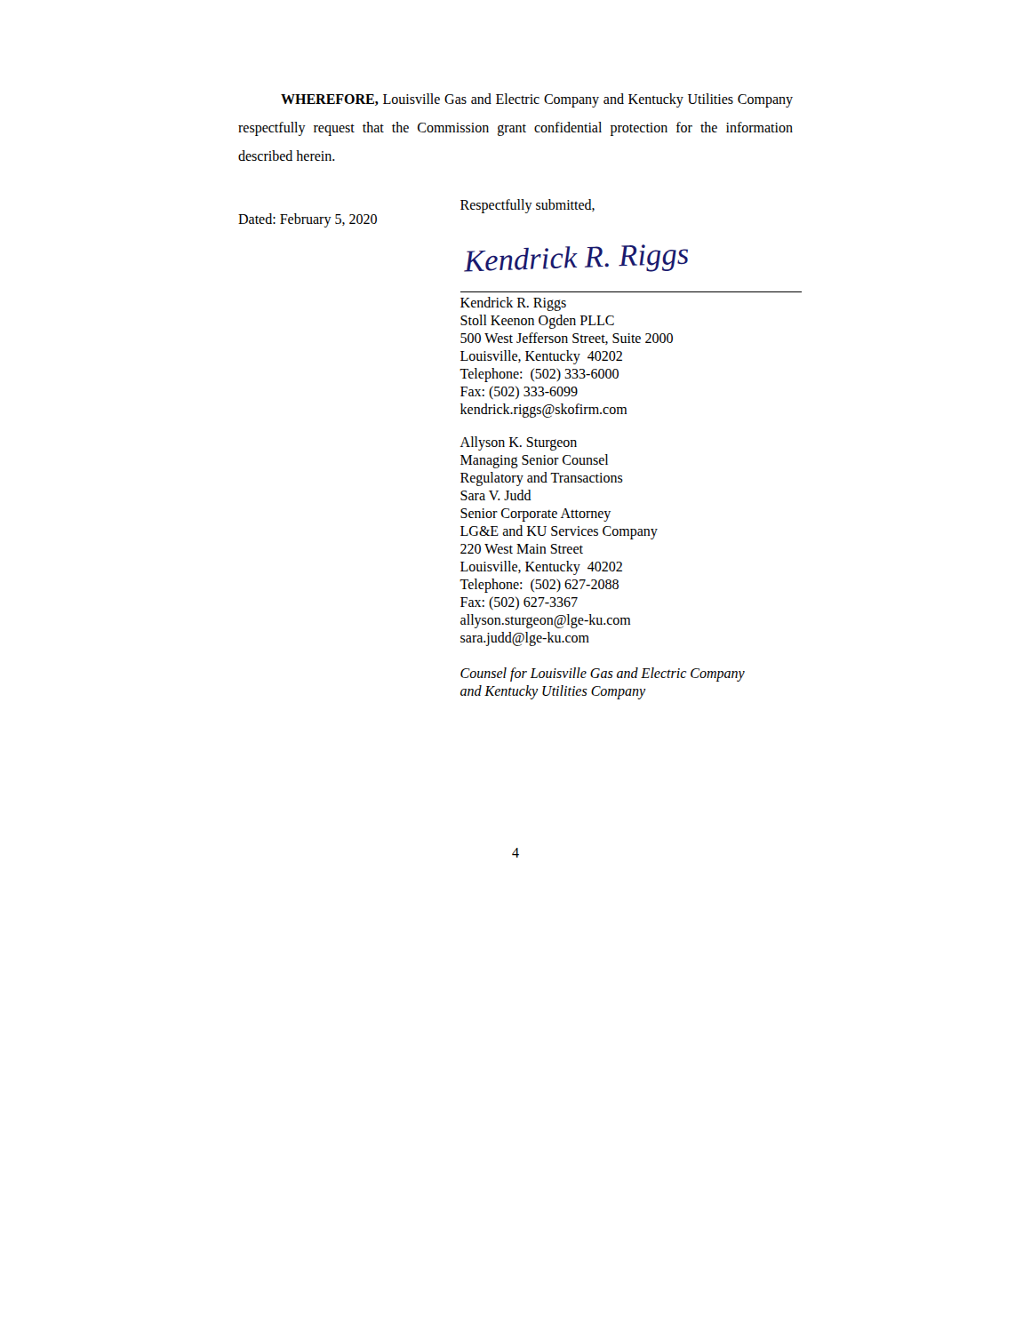WHEREFORE, Louisville Gas and Electric Company and Kentucky Utilities Company respectfully request that the Commission grant confidential protection for the information described herein.
Dated: February 5, 2020
Respectfully submitted,
Kendrick R. Riggs
Kendrick R. Riggs
Stoll Keenon Ogden PLLC
500 West Jefferson Street, Suite 2000
Louisville, Kentucky 40202
Telephone: (502) 333-6000
Fax: (502) 333-6099
kendrick.riggs@skofirm.com
Allyson K. Sturgeon
Managing Senior Counsel
Regulatory and Transactions
Sara V. Judd
Senior Corporate Attorney
LG&E and KU Services Company
220 West Main Street
Louisville, Kentucky 40202
Telephone: (502) 627-2088
Fax: (502) 627-3367
allyson.sturgeon@lge-ku.com
sara.judd@lge-ku.com
Counsel for Louisville Gas and Electric Company
and Kentucky Utilities Company
4